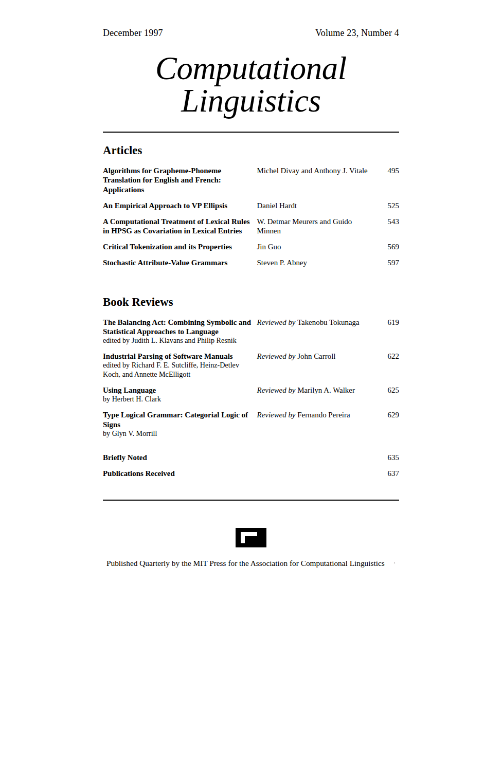December 1997 Volume 23, Number 4
Computational Linguistics
Articles
| Algorithms for Grapheme-Phoneme Translation for English and French: Applications | Michel Divay and Anthony J. Vitale | 495 |
| An Empirical Approach to VP Ellipsis | Daniel Hardt | 525 |
| A Computational Treatment of Lexical Rules in HPSG as Covariation in Lexical Entries | W. Detmar Meurers and Guido Minnen | 543 |
| Critical Tokenization and its Properties | Jin Guo | 569 |
| Stochastic Attribute-Value Grammars | Steven P. Abney | 597 |
Book Reviews
| The Balancing Act: Combining Symbolic and Statistical Approaches to Language edited by Judith L. Klavans and Philip Resnik | Reviewed by Takenobu Tokunaga | 619 |
| Industrial Parsing of Software Manuals edited by Richard F. E. Sutcliffe, Heinz-Detlev Koch, and Annette McElligott | Reviewed by John Carroll | 622 |
| Using Language by Herbert H. Clark | Reviewed by Marilyn A. Walker | 625 |
| Type Logical Grammar: Categorial Logic of Signs by Glyn V. Morrill | Reviewed by Fernando Pereira | 629 |
| Briefly Noted | | 635 |
| Publications Received | | 637 |
Published Quarterly by the MIT Press for the Association for Computational Linguistics·